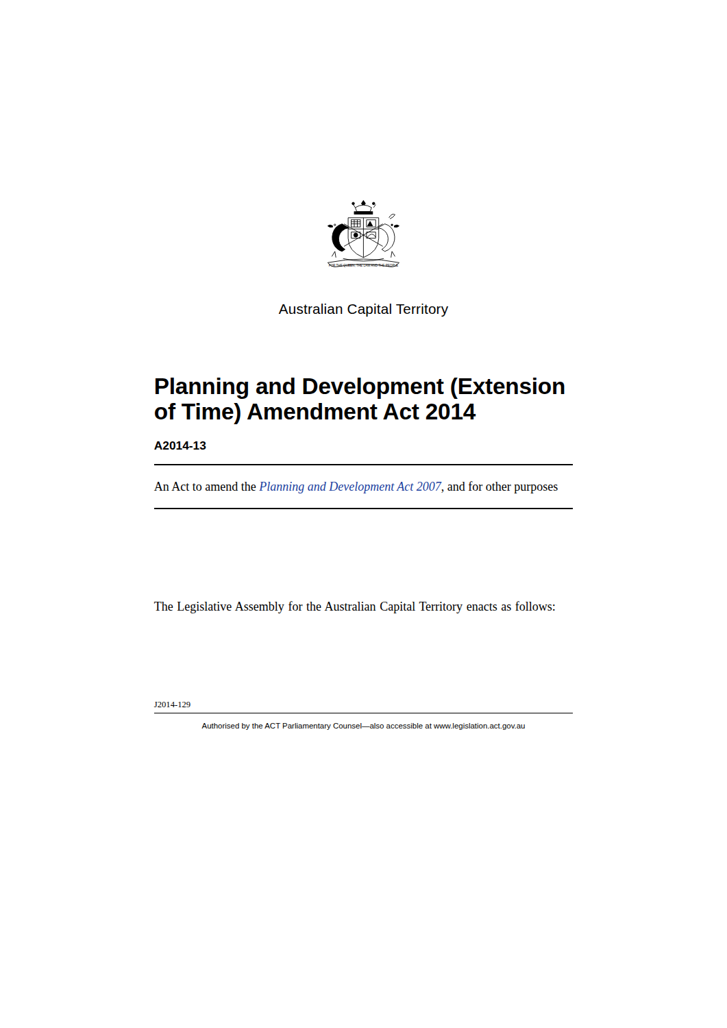FOR THE QUEEN, THE LAW AND THE PEOPLE
Australian Capital Territory
Planning and Development (Extension of Time) Amendment Act 2014
A2014-13
An Act to amend the Planning and Development Act 2007, and for other purposes
The Legislative Assembly for the Australian Capital Territory enacts as follows:
J2014-129
Authorised by the ACT Parliamentary Counsel—also accessible at www.legislation.act.gov.au